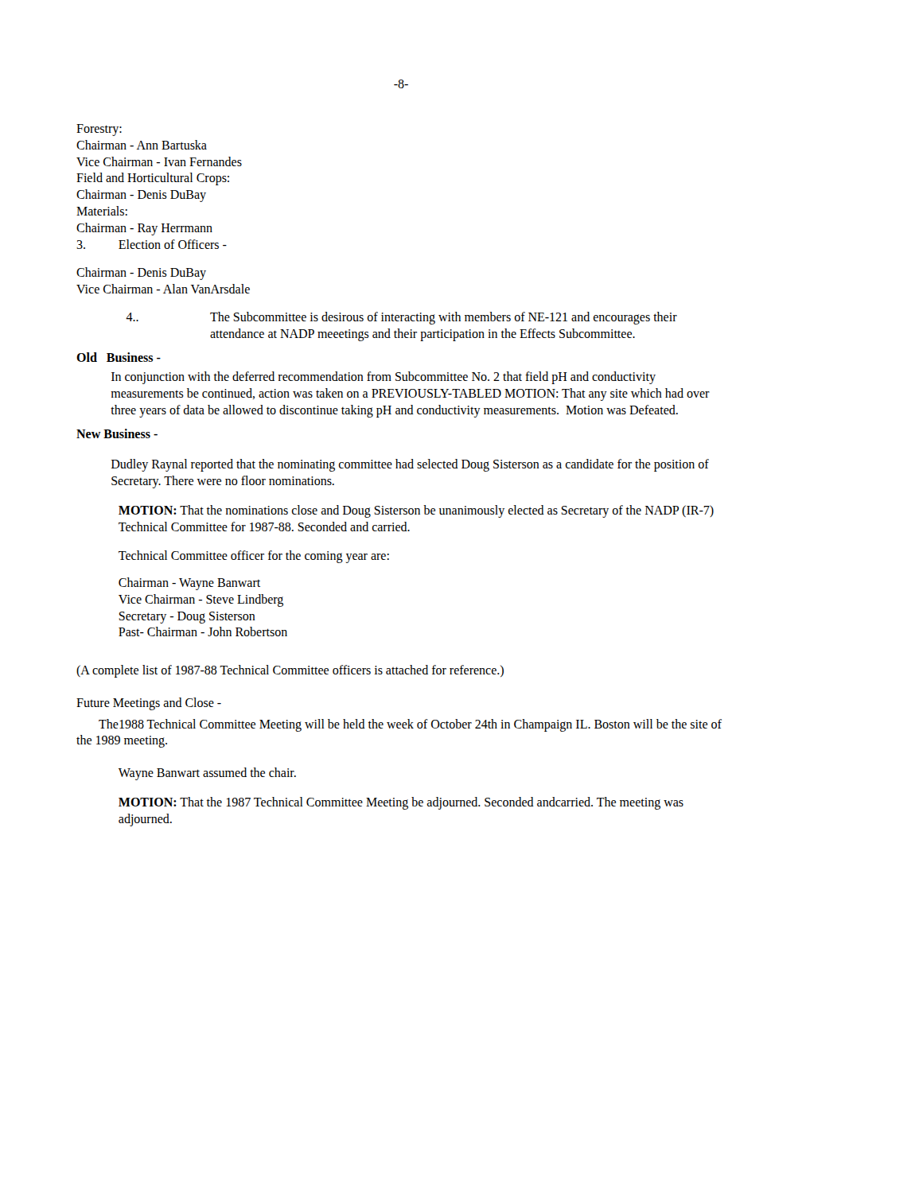-8-
Forestry:
Chairman - Ann Bartuska
Vice Chairman - Ivan Fernandes
Field and Horticultural Crops:
Chairman - Denis DuBay
Materials:
Chairman - Ray Herrmann
3. Election of Officers -
Chairman - Denis DuBay
Vice Chairman - Alan VanArsdale
4.. The Subcommittee is desirous of interacting with members of NE-121 and encourages their attendance at NADP meeetings and their participation in the Effects Subcommittee.
Old Business -
In conjunction with the deferred recommendation from Subcommittee No. 2 that field pH and conductivity measurements be continued, action was taken on a PREVIOUSLY-TABLED MOTION: That any site which had over three years of data be allowed to discontinue taking pH and conductivity measurements. Motion was Defeated.
New Business -
Dudley Raynal reported that the nominating committee had selected Doug Sisterson as a candidate for the position of Secretary. There were no floor nominations.
MOTION: That the nominations close and Doug Sisterson be unanimously elected as Secretary of the NADP (IR-7) Technical Committee for 1987-88. Seconded and carried.
Technical Committee officer for the coming year are:
Chairman - Wayne Banwart
Vice Chairman - Steve Lindberg
Secretary - Doug Sisterson
Past- Chairman - John Robertson
(A complete list of 1987-88 Technical Committee officers is attached for reference.)
Future Meetings and Close -
The1988 Technical Committee Meeting will be held the week of October 24th in Champaign IL. Boston will be the site of the 1989 meeting.
Wayne Banwart assumed the chair.
MOTION: That the 1987 Technical Committee Meeting be adjourned. Seconded andcarried. The meeting was adjourned.